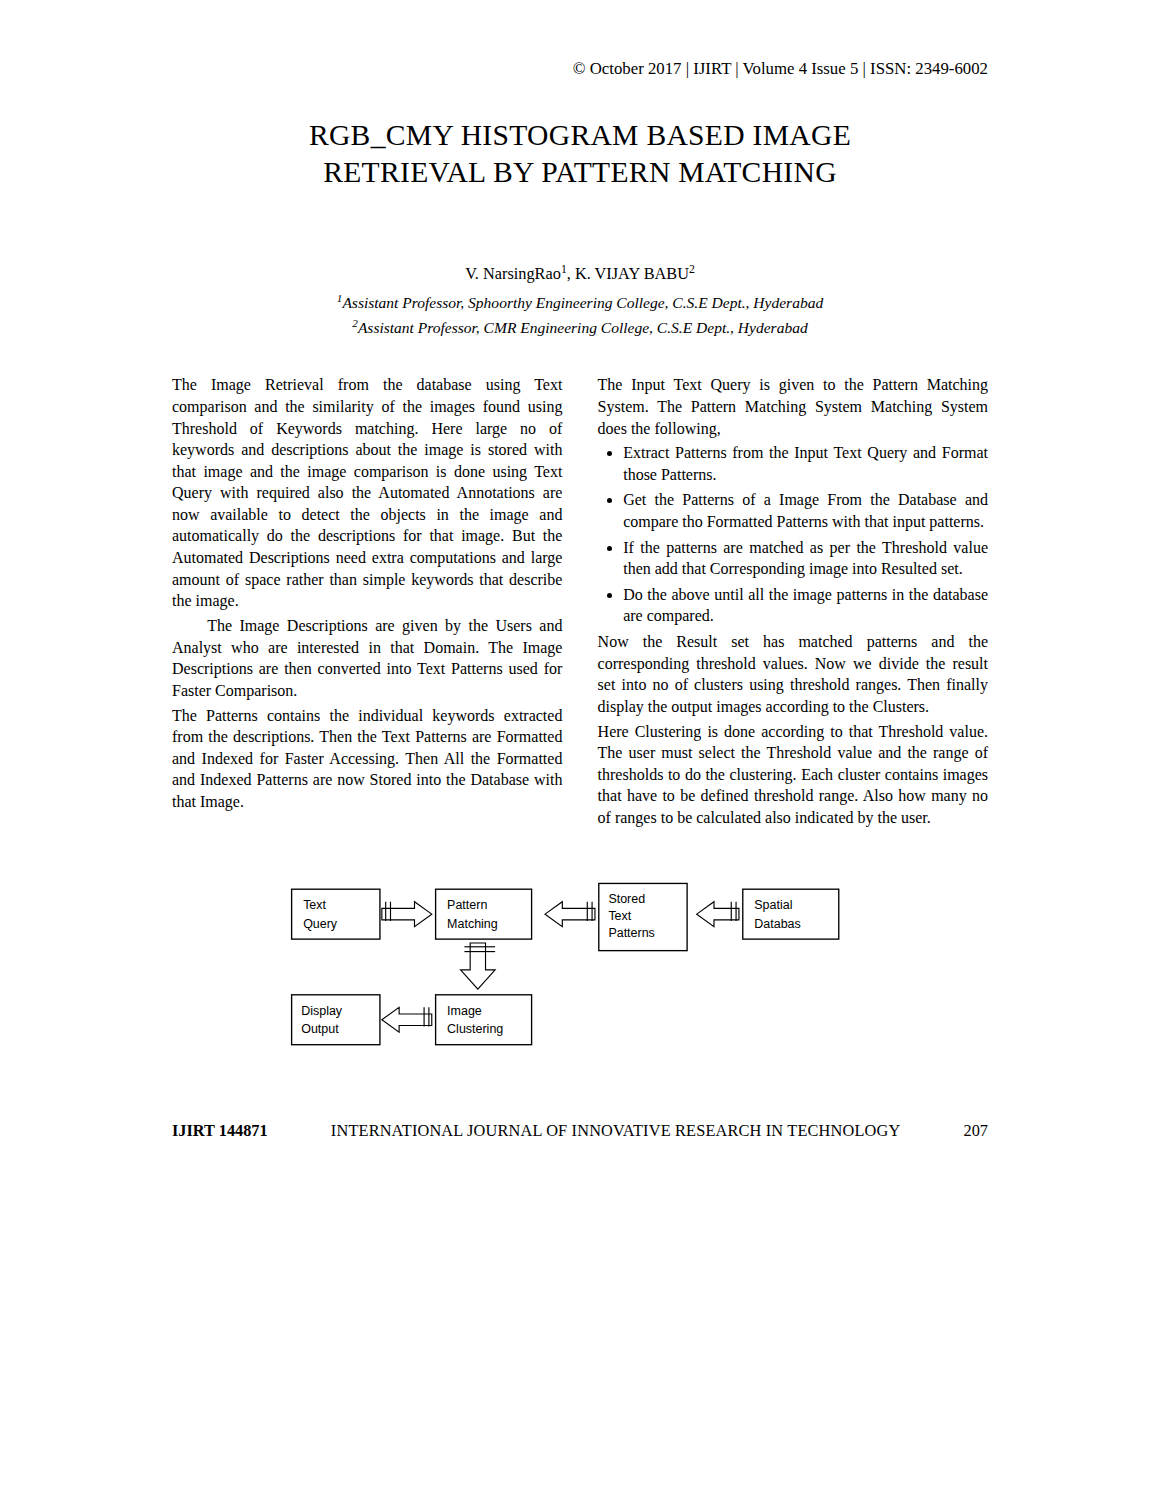© October 2017 | IJIRT | Volume 4 Issue 5 | ISSN: 2349-6002
RGB_CMY HISTOGRAM BASED IMAGE
RETRIEVAL BY PATTERN MATCHING
V. NarsingRao1, K. VIJAY BABU2
1Assistant Professor, Sphoorthy Engineering College, C.S.E Dept., Hyderabad
2Assistant Professor, CMR Engineering College, C.S.E Dept., Hyderabad
The Image Retrieval from the database using Text comparison and the similarity of the images found using Threshold of Keywords matching. Here large no of keywords and descriptions about the image is stored with that image and the image comparison is done using Text Query with required also the Automated Annotations are now available to detect the objects in the image and automatically do the descriptions for that image. But the Automated Descriptions need extra computations and large amount of space rather than simple keywords that describe the image.
The Image Descriptions are given by the Users and Analyst who are interested in that Domain. The Image Descriptions are then converted into Text Patterns used for Faster Comparison.
The Patterns contains the individual keywords extracted from the descriptions. Then the Text Patterns are Formatted and Indexed for Faster Accessing. Then All the Formatted and Indexed Patterns are now Stored into the Database with that Image.
The Input Text Query is given to the Pattern Matching System. The Pattern Matching System Matching System does the following,
Extract Patterns from the Input Text Query and Format those Patterns.
Get the Patterns of a Image From the Database and compare tho Formatted Patterns with that input patterns.
If the patterns are matched as per the Threshold value then add that Corresponding image into Resulted set.
Do the above until all the image patterns in the database are compared.
Now the Result set has matched patterns and the corresponding threshold values. Now we divide the result set into no of clusters using threshold ranges. Then finally display the output images according to the Clusters.
Here Clustering is done according to that Threshold value. The user must select the Threshold value and the range of thresholds to do the clustering. Each cluster contains images that have to be defined threshold range. Also how many no of ranges to be calculated also indicated by the user.
Text Query Pattern Matching Stored Text Patterns Spatial Databas Display Output Image Clustering
IJIRT 144871
INTERNATIONAL JOURNAL OF INNOVATIVE RESEARCH IN TECHNOLOGY
207